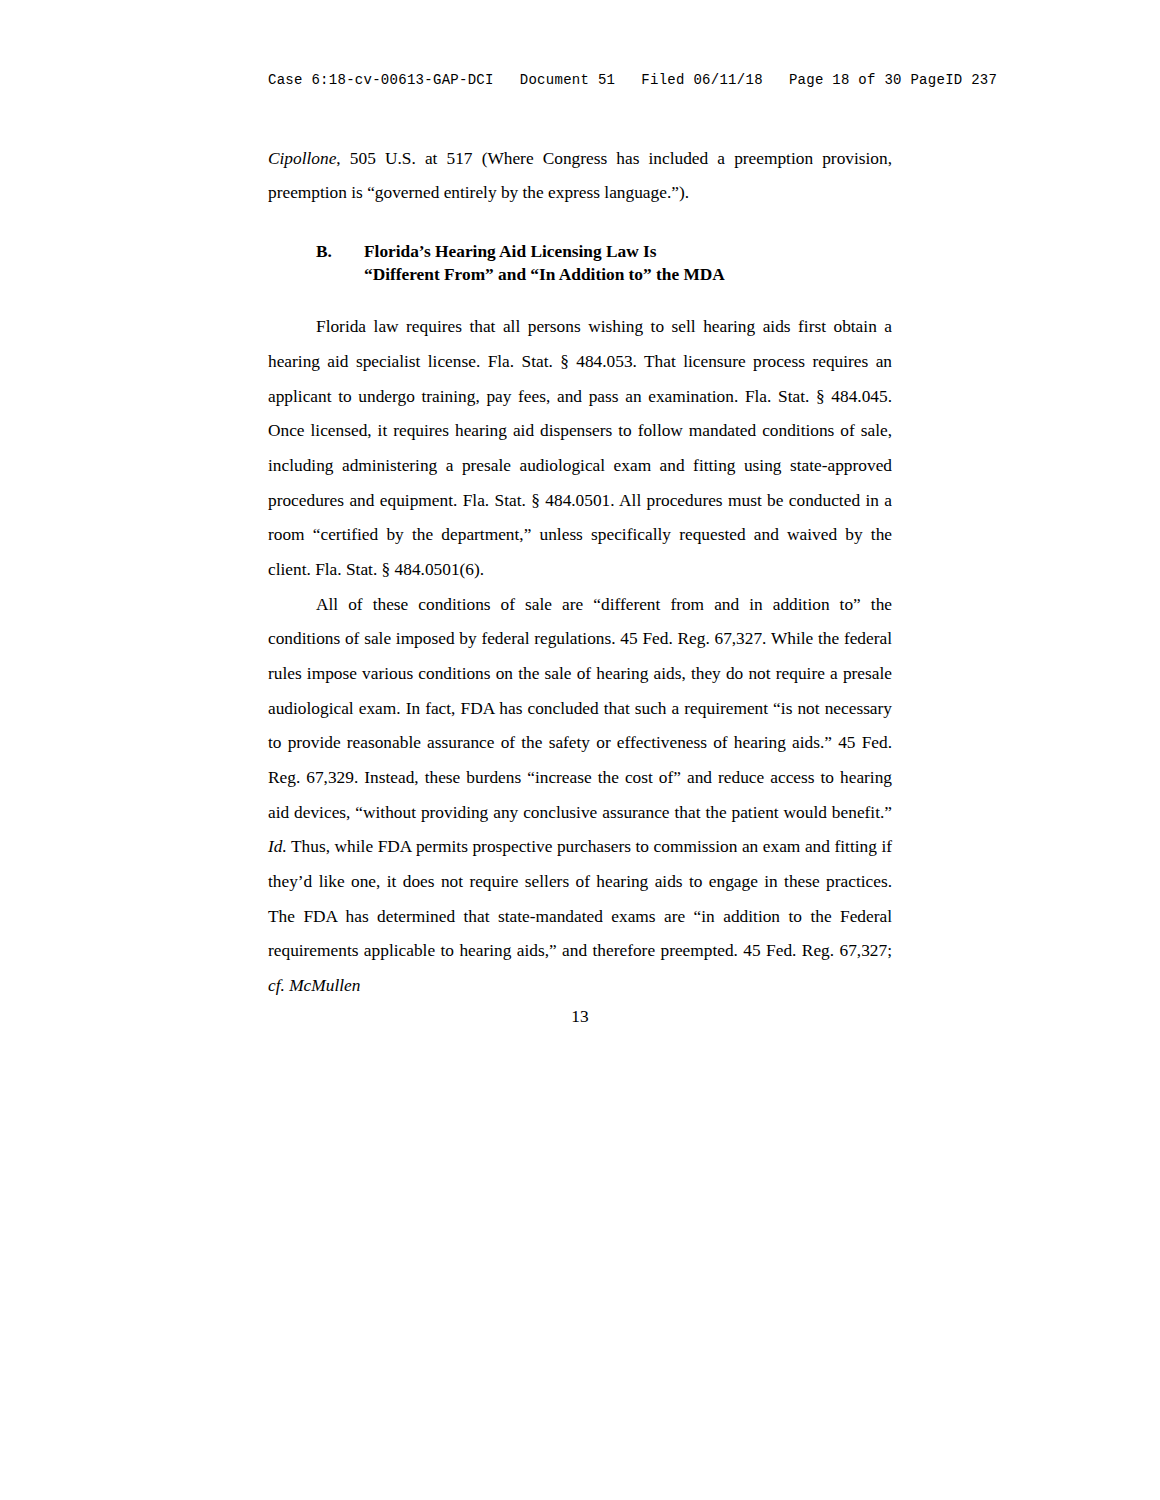Case 6:18-cv-00613-GAP-DCI Document 51 Filed 06/11/18 Page 18 of 30 PageID 237
Cipollone, 505 U.S. at 517 (Where Congress has included a preemption provision, preemption is “governed entirely by the express language.”).
B.
Florida’s Hearing Aid Licensing Law Is
“Different From” and “In Addition to” the MDA
Florida law requires that all persons wishing to sell hearing aids first obtain a hearing aid specialist license. Fla. Stat. § 484.053. That licensure process requires an applicant to undergo training, pay fees, and pass an examination. Fla. Stat. § 484.045. Once licensed, it requires hearing aid dispensers to follow mandated conditions of sale, including administering a presale audiological exam and fitting using state-approved procedures and equipment. Fla. Stat. § 484.0501. All procedures must be conducted in a room “certified by the department,” unless specifically requested and waived by the client. Fla. Stat. § 484.0501(6).
All of these conditions of sale are “different from and in addition to” the conditions of sale imposed by federal regulations. 45 Fed. Reg. 67,327. While the federal rules impose various conditions on the sale of hearing aids, they do not require a presale audiological exam. In fact, FDA has concluded that such a requirement “is not necessary to provide reasonable assurance of the safety or effectiveness of hearing aids.” 45 Fed. Reg. 67,329. Instead, these burdens “increase the cost of” and reduce access to hearing aid devices, “without providing any conclusive assurance that the patient would benefit.” Id. Thus, while FDA permits prospective purchasers to commission an exam and fitting if they’d like one, it does not require sellers of hearing aids to engage in these practices. The FDA has determined that state-mandated exams are “in addition to the Federal requirements applicable to hearing aids,” and therefore preempted. 45 Fed. Reg. 67,327; cf. McMullen
13